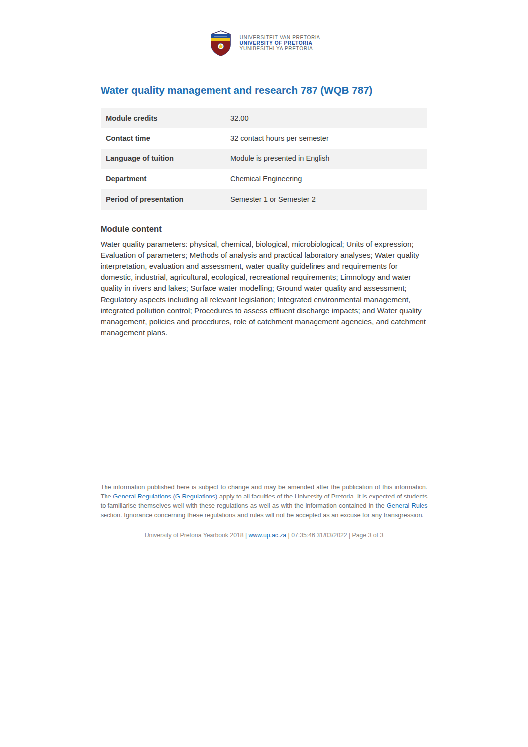UNIVERSITEIT VAN PRETORIA
UNIVERSITY OF PRETORIA
YUNIBESITHI YA PRETORIA
Water quality management and research 787 (WQB 787)
| Module credits | 32.00 |
| Contact time | 32 contact hours per semester |
| Language of tuition | Module is presented in English |
| Department | Chemical Engineering |
| Period of presentation | Semester 1 or Semester 2 |
Module content
Water quality parameters: physical, chemical, biological, microbiological; Units of expression; Evaluation of parameters; Methods of analysis and practical laboratory analyses; Water quality interpretation, evaluation and assessment, water quality guidelines and requirements for domestic, industrial, agricultural, ecological, recreational requirements; Limnology and water quality in rivers and lakes; Surface water modelling; Ground water quality and assessment; Regulatory aspects including all relevant legislation; Integrated environmental management, integrated pollution control; Procedures to assess effluent discharge impacts; and Water quality management, policies and procedures, role of catchment management agencies, and catchment management plans.
The information published here is subject to change and may be amended after the publication of this information. The General Regulations (G Regulations) apply to all faculties of the University of Pretoria. It is expected of students to familiarise themselves well with these regulations as well as with the information contained in the General Rules section. Ignorance concerning these regulations and rules will not be accepted as an excuse for any transgression.
University of Pretoria Yearbook 2018 | www.up.ac.za | 07:35:46 31/03/2022 | Page 3 of 3